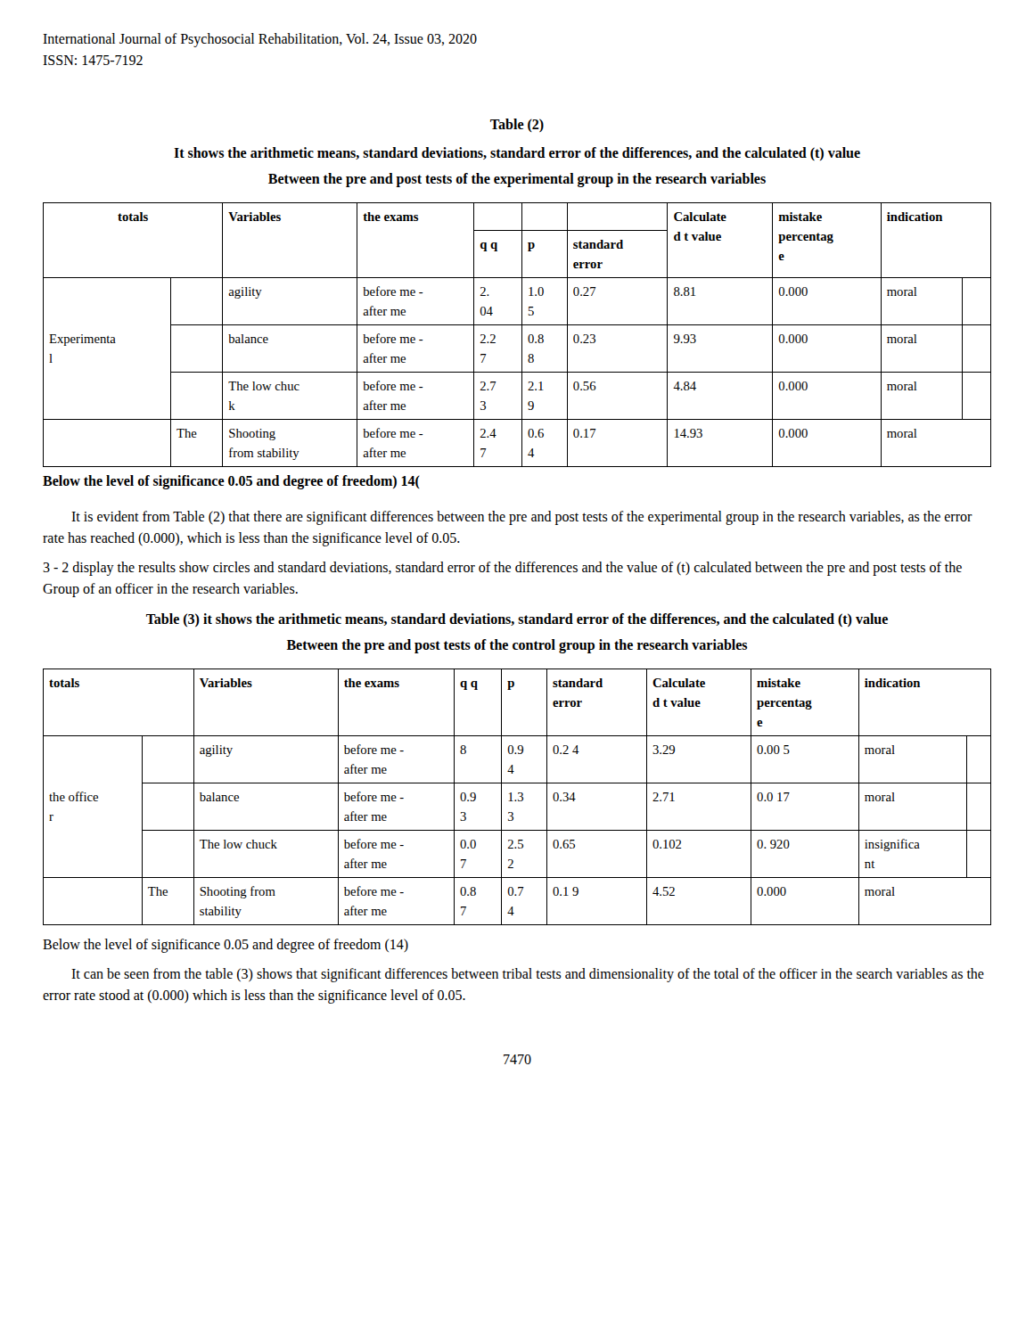International Journal of Psychosocial Rehabilitation, Vol. 24, Issue 03, 2020
ISSN: 1475-7192
Table (2)
It shows the arithmetic means, standard deviations, standard error of the differences, and the calculated (t) value
Between the pre and post tests of the experimental group in the research variables
| totals | Variables | the exams | | | | Calculate d t value | mistake percentag e | indication |
| --- | --- | --- | --- | --- | --- | --- | --- | --- |
| q q | p | standard error |
| Experimenta l | | agility | before me - after me | 2. 04 | 1.0 5 | 0.27 | 8.81 | 0.000 | moral | |
| | balance | before me - after me | 2.2 7 | 0.8 8 | 0.23 | 9.93 | 0.000 | moral | |
| | The low chuc k | before me - after me | 2.7 3 | 2.1 9 | 0.56 | 4.84 | 0.000 | moral | |
| | The | Shooting from stability | before me - after me | 2.4 7 | 0.6 4 | 0.17 | 14.93 | 0.000 | moral |
Below the level of significance 0.05 and degree of freedom) 14(
It is evident from Table (2) that there are significant differences between the pre and post tests of the experimental group in the research variables, as the error rate has reached (0.000), which is less than the significance level of 0.05.
3 - 2 display the results show circles and standard deviations, standard error of the differences and the value of (t) calculated between the pre and post tests of the Group of an officer in the research variables.
Table (3) it shows the arithmetic means, standard deviations, standard error of the differences, and the calculated (t) value
Between the pre and post tests of the control group in the research variables
| totals | Variables | the exams | q q | p | standard error | Calculate d t value | mistake percentag e | indication |
| --- | --- | --- | --- | --- | --- | --- | --- | --- |
| the office r | | agility | before me - after me | 8 | 0.9 4 | 0.2 4 | 3.29 | 0.00 5 | moral | |
| | balance | before me - after me | 0.9 3 | 1.3 3 | 0.34 | 2.71 | 0.0 17 | moral | |
| | The low chuck | before me - after me | 0.0 7 | 2.5 2 | 0.65 | 0.102 | 0. 920 | insignifica nt | |
| | The | Shooting from stability | before me - after me | 0.8 7 | 0.7 4 | 0.1 9 | 4.52 | 0.000 | moral |
Below the level of significance 0.05 and degree of freedom (14)
It can be seen from the table (3) shows that significant differences between tribal tests and dimensionality of the total of the officer in the search variables as the error rate stood at (0.000) which is less than the significance level of 0.05.
7470